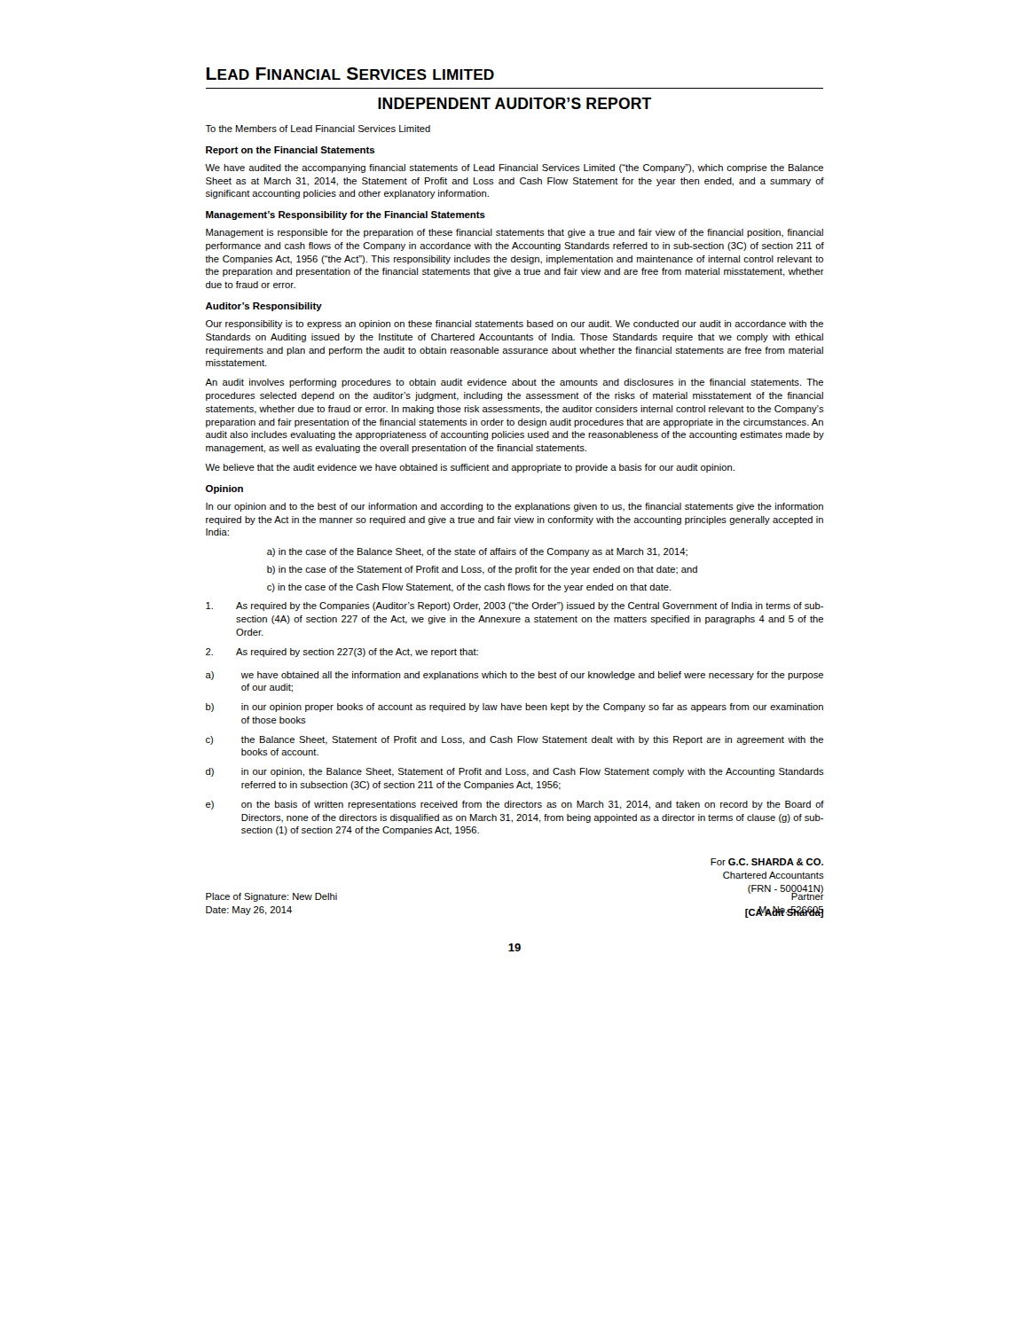LEAD FINANCIAL SERVICES LIMITED
INDEPENDENT AUDITOR’S REPORT
To the Members of Lead Financial Services Limited
Report on the Financial Statements
We have audited the accompanying financial statements of Lead Financial Services Limited (“the Company”), which comprise the Balance Sheet as at March 31, 2014, the Statement of Profit and Loss and Cash Flow Statement for the year then ended, and a summary of significant accounting policies and other explanatory information.
Management’s Responsibility for the Financial Statements
Management is responsible for the preparation of these financial statements that give a true and fair view of the financial position, financial performance and cash flows of the Company in accordance with the Accounting Standards referred to in sub-section (3C) of section 211 of the Companies Act, 1956 (“the Act”). This responsibility includes the design, implementation and maintenance of internal control relevant to the preparation and presentation of the financial statements that give a true and fair view and are free from material misstatement, whether due to fraud or error.
Auditor’s Responsibility
Our responsibility is to express an opinion on these financial statements based on our audit. We conducted our audit in accordance with the Standards on Auditing issued by the Institute of Chartered Accountants of India. Those Standards require that we comply with ethical requirements and plan and perform the audit to obtain reasonable assurance about whether the financial statements are free from material misstatement.
An audit involves performing procedures to obtain audit evidence about the amounts and disclosures in the financial statements. The procedures selected depend on the auditor’s judgment, including the assessment of the risks of material misstatement of the financial statements, whether due to fraud or error. In making those risk assessments, the auditor considers internal control relevant to the Company’s preparation and fair presentation of the financial statements in order to design audit procedures that are appropriate in the circumstances. An audit also includes evaluating the appropriateness of accounting policies used and the reasonableness of the accounting estimates made by management, as well as evaluating the overall presentation of the financial statements.
We believe that the audit evidence we have obtained is sufficient and appropriate to provide a basis for our audit opinion.
Opinion
In our opinion and to the best of our information and according to the explanations given to us, the financial statements give the information required by the Act in the manner so required and give a true and fair view in conformity with the accounting principles generally accepted in India:
a) in the case of the Balance Sheet, of the state of affairs of the Company as at March 31, 2014;
b) in the case of the Statement of Profit and Loss, of the profit for the year ended on that date; and
c) in the case of the Cash Flow Statement, of the cash flows for the year ended on that date.
| 1. | As required by the Companies (Auditor’s Report) Order, 2003 (“the Order”) issued by the Central Government of India in terms of sub-section (4A) of section 227 of the Act, we give in the Annexure a statement on the matters specified in paragraphs 4 and 5 of the Order. |
| 2. | As required by section 227(3) of the Act, we report that: |
| a) | we have obtained all the information and explanations which to the best of our knowledge and belief were necessary for the purpose of our audit; |
| b) | in our opinion proper books of account as required by law have been kept by the Company so far as appears from our examination of those books |
| c) | the Balance Sheet, Statement of Profit and Loss, and Cash Flow Statement dealt with by this Report are in agreement with the books of account. |
| d) | in our opinion, the Balance Sheet, Statement of Profit and Loss, and Cash Flow Statement comply with the Accounting Standards referred to in subsection (3C) of section 211 of the Companies Act, 1956; |
| e) | on the basis of written representations received from the directors as on March 31, 2014, and taken on record by the Board of Directors, none of the directors is disqualified as on March 31, 2014, from being appointed as a director in terms of clause (g) of sub-section (1) of section 274 of the Companies Act, 1956. |
For G.C. SHARDA & CO.
Chartered Accountants
(FRN - 500041N)
[CA Adit Sharda]
Place of Signature: New Delhi
Date: May 26, 2014
Partner
M. No. 526605
19